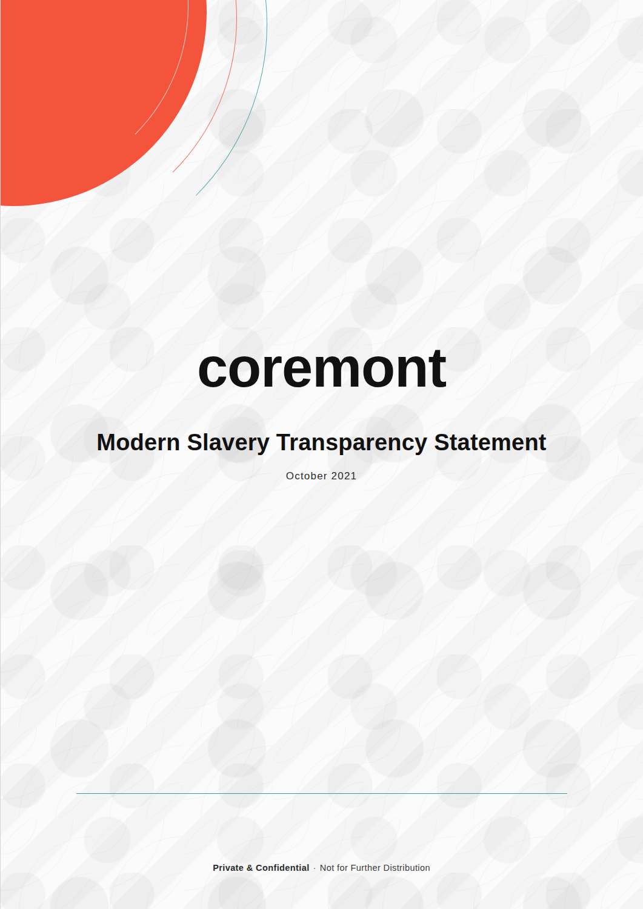coremont
Modern Slavery Transparency Statement
October 2021
Private & Confidential·Not for Further Distribution